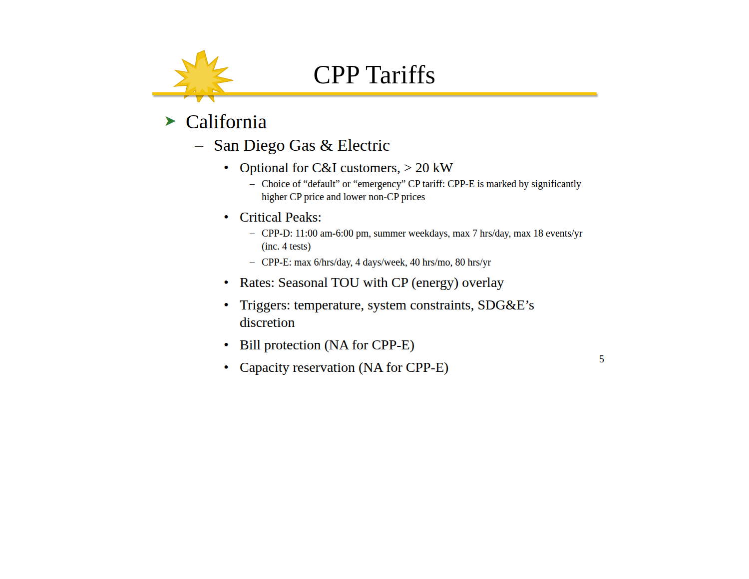CPP Tariffs
California
San Diego Gas & Electric
Optional for C&I customers, > 20 kW
Choice of “default” or “emergency” CP tariff: CPP-E is marked by significantly higher CP price and lower non-CP prices
Critical Peaks:
CPP-D: 11:00 am-6:00 pm, summer weekdays, max 7 hrs/day, max 18 events/yr (inc. 4 tests)
CPP-E: max 6/hrs/day, 4 days/week, 40 hrs/mo, 80 hrs/yr
Rates: Seasonal TOU with CP (energy) overlay
Triggers: temperature, system constraints, SDG&E’s discretion
Bill protection (NA for CPP-E)
Capacity reservation (NA for CPP-E)
5